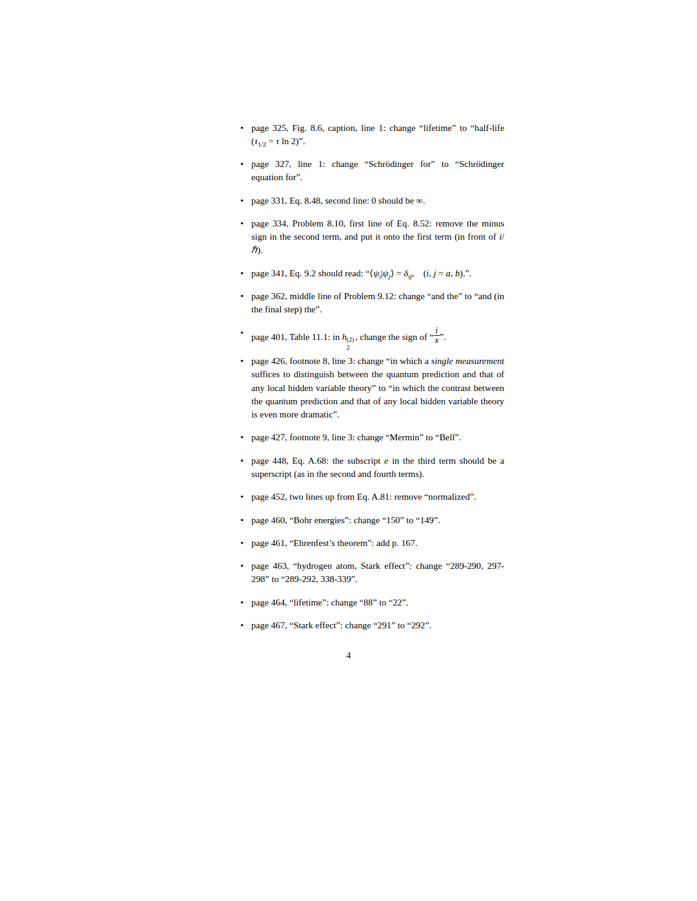page 325, Fig. 8.6, caption, line 1: change “lifetime” to “half-life (τ1/2 = τ ln 2)”.
page 327, line 1: change “Schrödinger for” to “Schrödinger equation for”.
page 331, Eq. 8.48, second line: 0 should be ∞.
page 334, Problem 8.10, first line of Eq. 8.52: remove the minus sign in the second term, and put it onto the first term (in front of i/ℏ).
page 341, Eq. 9.2 should read: “⟨ψi|ψj⟩ = δij, (i, j = a, b).”.
page 362, middle line of Problem 9.12: change “and the” to “and (in the final step) the”.
page 401, Table 11.1: in h(2) 2, change the sign of “ix”.
page 426, footnote 8, line 3: change “in which a single measurement suffices to distinguish between the quantum prediction and that of any local hidden variable theory” to “in which the contrast between the quantum prediction and that of any local hidden variable theory is even more dramatic”.
page 427, footnote 9, line 3: change “Mermin” to “Bell”.
page 448, Eq. A.68: the subscript e in the third term should be a superscript (as in the second and fourth terms).
page 452, two lines up from Eq. A.81: remove “normalized”.
page 460, “Bohr energies”: change “150” to “149”.
page 461, “Ehrenfest’s theorem”: add p. 167.
page 463, “hydrogen atom, Stark effect”: change “289-290, 297-298” to “289-292, 338-339”.
page 464, “lifetime”: change “88” to “22”.
page 467, “Stark effect”: change “291” to “292”.
4